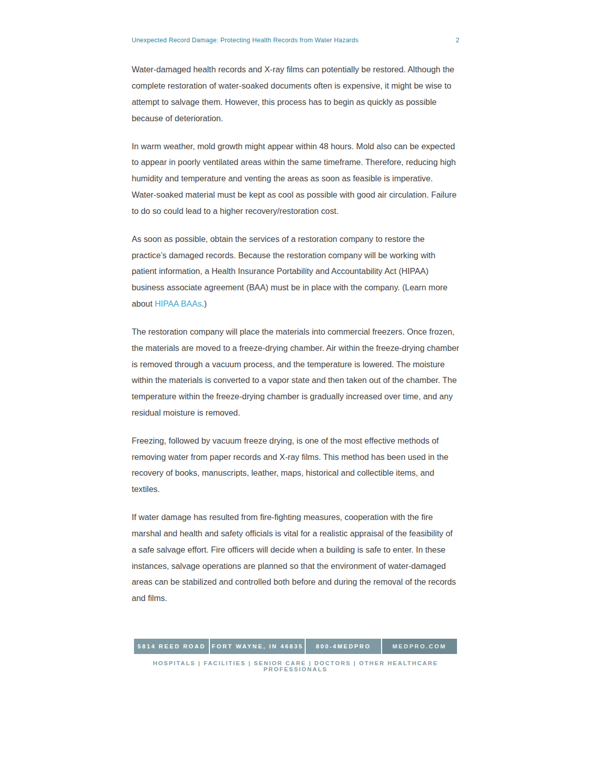Unexpected Record Damage: Protecting Health Records from Water Hazards 2
Water-damaged health records and X-ray films can potentially be restored. Although the complete restoration of water-soaked documents often is expensive, it might be wise to attempt to salvage them. However, this process has to begin as quickly as possible because of deterioration.
In warm weather, mold growth might appear within 48 hours. Mold also can be expected to appear in poorly ventilated areas within the same timeframe. Therefore, reducing high humidity and temperature and venting the areas as soon as feasible is imperative. Water-soaked material must be kept as cool as possible with good air circulation. Failure to do so could lead to a higher recovery/restoration cost.
As soon as possible, obtain the services of a restoration company to restore the practice’s damaged records. Because the restoration company will be working with patient information, a Health Insurance Portability and Accountability Act (HIPAA) business associate agreement (BAA) must be in place with the company. (Learn more about HIPAA BAAs.)
The restoration company will place the materials into commercial freezers. Once frozen, the materials are moved to a freeze-drying chamber. Air within the freeze-drying chamber is removed through a vacuum process, and the temperature is lowered. The moisture within the materials is converted to a vapor state and then taken out of the chamber. The temperature within the freeze-drying chamber is gradually increased over time, and any residual moisture is removed.
Freezing, followed by vacuum freeze drying, is one of the most effective methods of removing water from paper records and X-ray films. This method has been used in the recovery of books, manuscripts, leather, maps, historical and collectible items, and textiles.
If water damage has resulted from fire-fighting measures, cooperation with the fire marshal and health and safety officials is vital for a realistic appraisal of the feasibility of a safe salvage effort. Fire officers will decide when a building is safe to enter. In these instances, salvage operations are planned so that the environment of water-damaged areas can be stabilized and controlled both before and during the removal of the records and films.
5814 REED ROAD
FORT WAYNE, IN 46835
800-4MEDPRO
MEDPRO.COM
HOSPITALS | FACILITIES | SENIOR CARE | DOCTORS | OTHER HEALTHCARE PROFESSIONALS